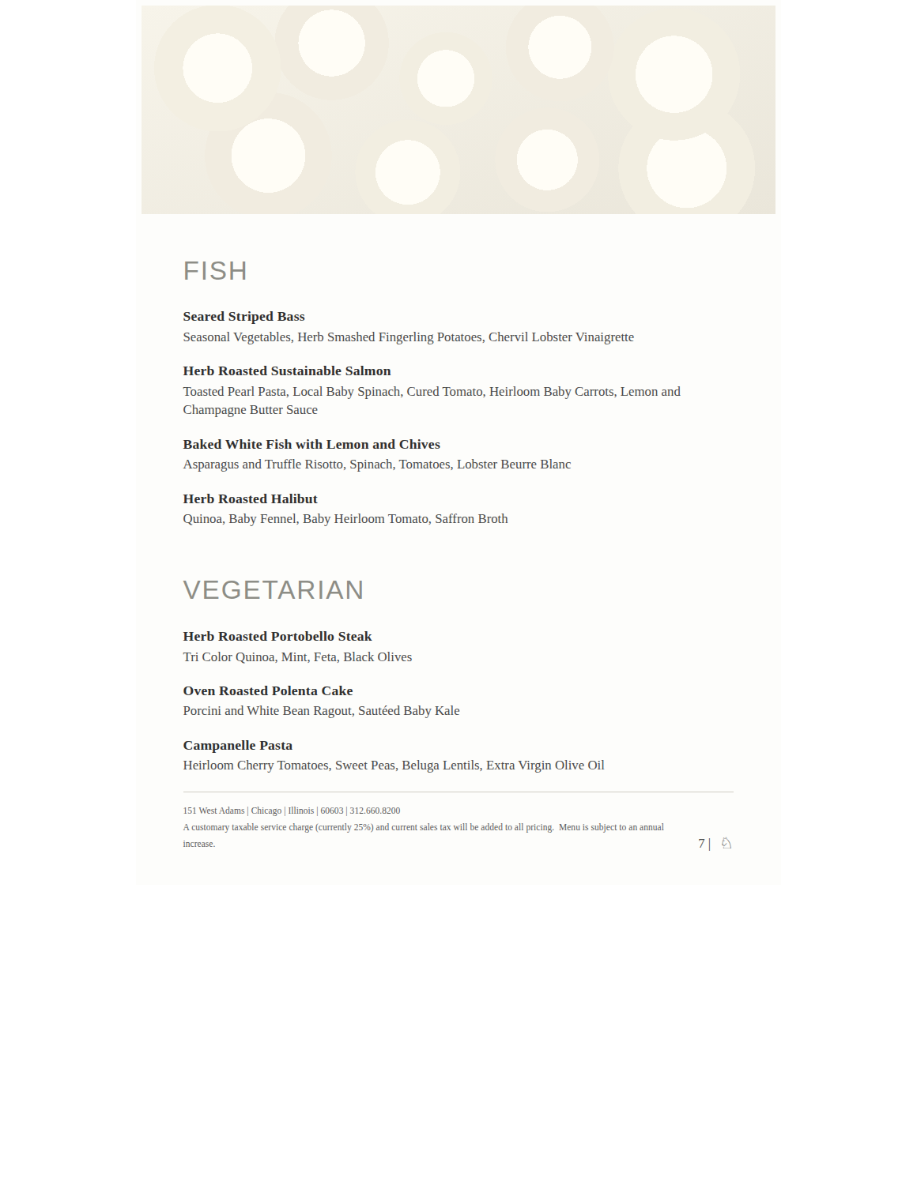Fish
Seared Striped Bass
Seasonal Vegetables, Herb Smashed Fingerling Potatoes, Chervil Lobster Vinaigrette
Herb Roasted Sustainable Salmon
Toasted Pearl Pasta, Local Baby Spinach, Cured Tomato, Heirloom Baby Carrots, Lemon and Champagne Butter Sauce
Baked White Fish with Lemon and Chives
Asparagus and Truffle Risotto, Spinach, Tomatoes, Lobster Beurre Blanc
Herb Roasted Halibut
Quinoa, Baby Fennel, Baby Heirloom Tomato, Saffron Broth
Vegetarian
Herb Roasted Portobello Steak
Tri Color Quinoa, Mint, Feta, Black Olives
Oven Roasted Polenta Cake
Porcini and White Bean Ragout, Sautéed Baby Kale
Campanelle Pasta
Heirloom Cherry Tomatoes, Sweet Peas, Beluga Lentils, Extra Virgin Olive Oil
151 West Adams | Chicago | Illinois | 60603 | 312.660.8200
A customary taxable service charge (currently 25%) and current sales tax will be added to all pricing. Menu is subject to an annual increase.
7 | ♘